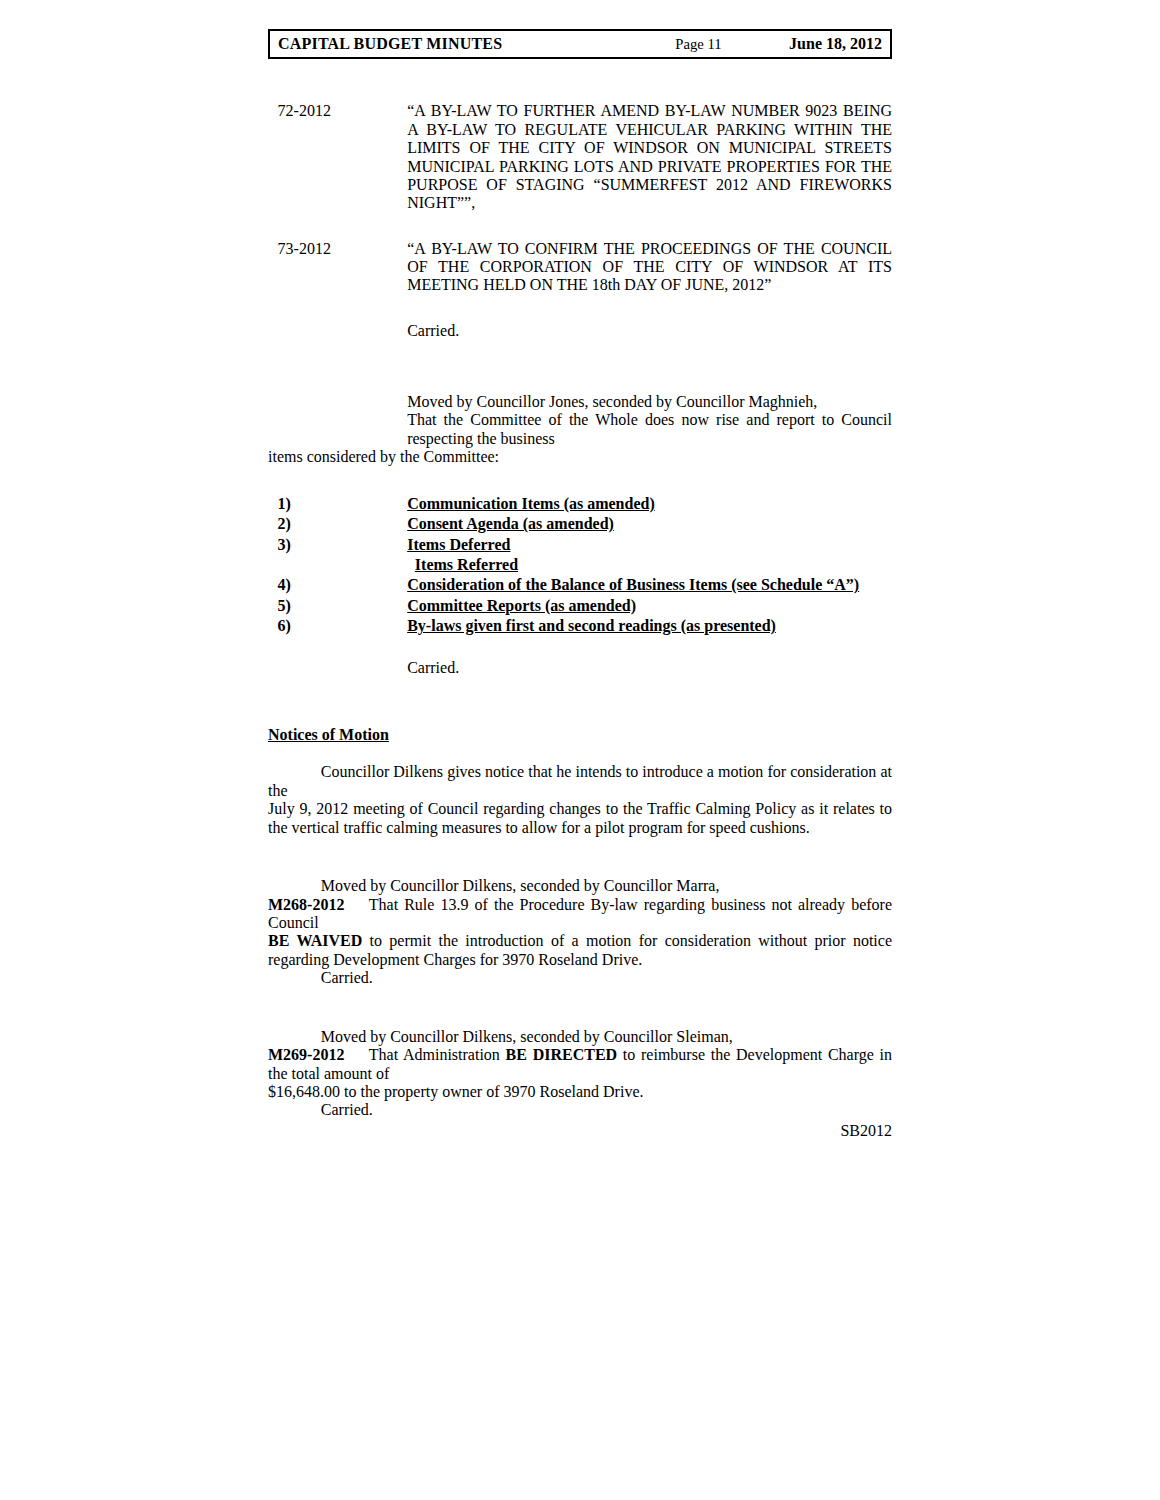CAPITAL BUDGET MINUTES Page 11 June 18, 2012
72-2012
“A BY-LAW TO FURTHER AMEND BY-LAW NUMBER 9023 BEING A BY-LAW TO REGULATE VEHICULAR PARKING WITHIN THE LIMITS OF THE CITY OF WINDSOR ON MUNICIPAL STREETS MUNICIPAL PARKING LOTS AND PRIVATE PROPERTIES FOR THE PURPOSE OF STAGING “SUMMERFEST 2012 AND FIREWORKS NIGHT””,
73-2012
“A BY-LAW TO CONFIRM THE PROCEEDINGS OF THE COUNCIL OF THE CORPORATION OF THE CITY OF WINDSOR AT ITS MEETING HELD ON THE 18th DAY OF JUNE, 2012”
Carried.
Moved by Councillor Jones, seconded by Councillor Maghnieh,
That the Committee of the Whole does now rise and report to Council respecting the business
items considered by the Committee:
1)
Communication Items (as amended)
2)
Consent Agenda (as amended)
3)
Items Deferred
Items Referred
4)
Consideration of the Balance of Business Items (see Schedule “A”)
5)
Committee Reports (as amended)
6)
By-laws given first and second readings (as presented)
Carried.
Notices of Motion
Councillor Dilkens gives notice that he intends to introduce a motion for consideration at the
July 9, 2012 meeting of Council regarding changes to the Traffic Calming Policy as it relates to the vertical traffic calming measures to allow for a pilot program for speed cushions.
Moved by Councillor Dilkens, seconded by Councillor Marra,
M268-2012 That Rule 13.9 of the Procedure By-law regarding business not already before Council
BE WAIVED to permit the introduction of a motion for consideration without prior notice regarding Development Charges for 3970 Roseland Drive.
Carried.
Moved by Councillor Dilkens, seconded by Councillor Sleiman,
M269-2012 That Administration BE DIRECTED to reimburse the Development Charge in the total amount of
$16,648.00 to the property owner of 3970 Roseland Drive.
Carried.
SB2012